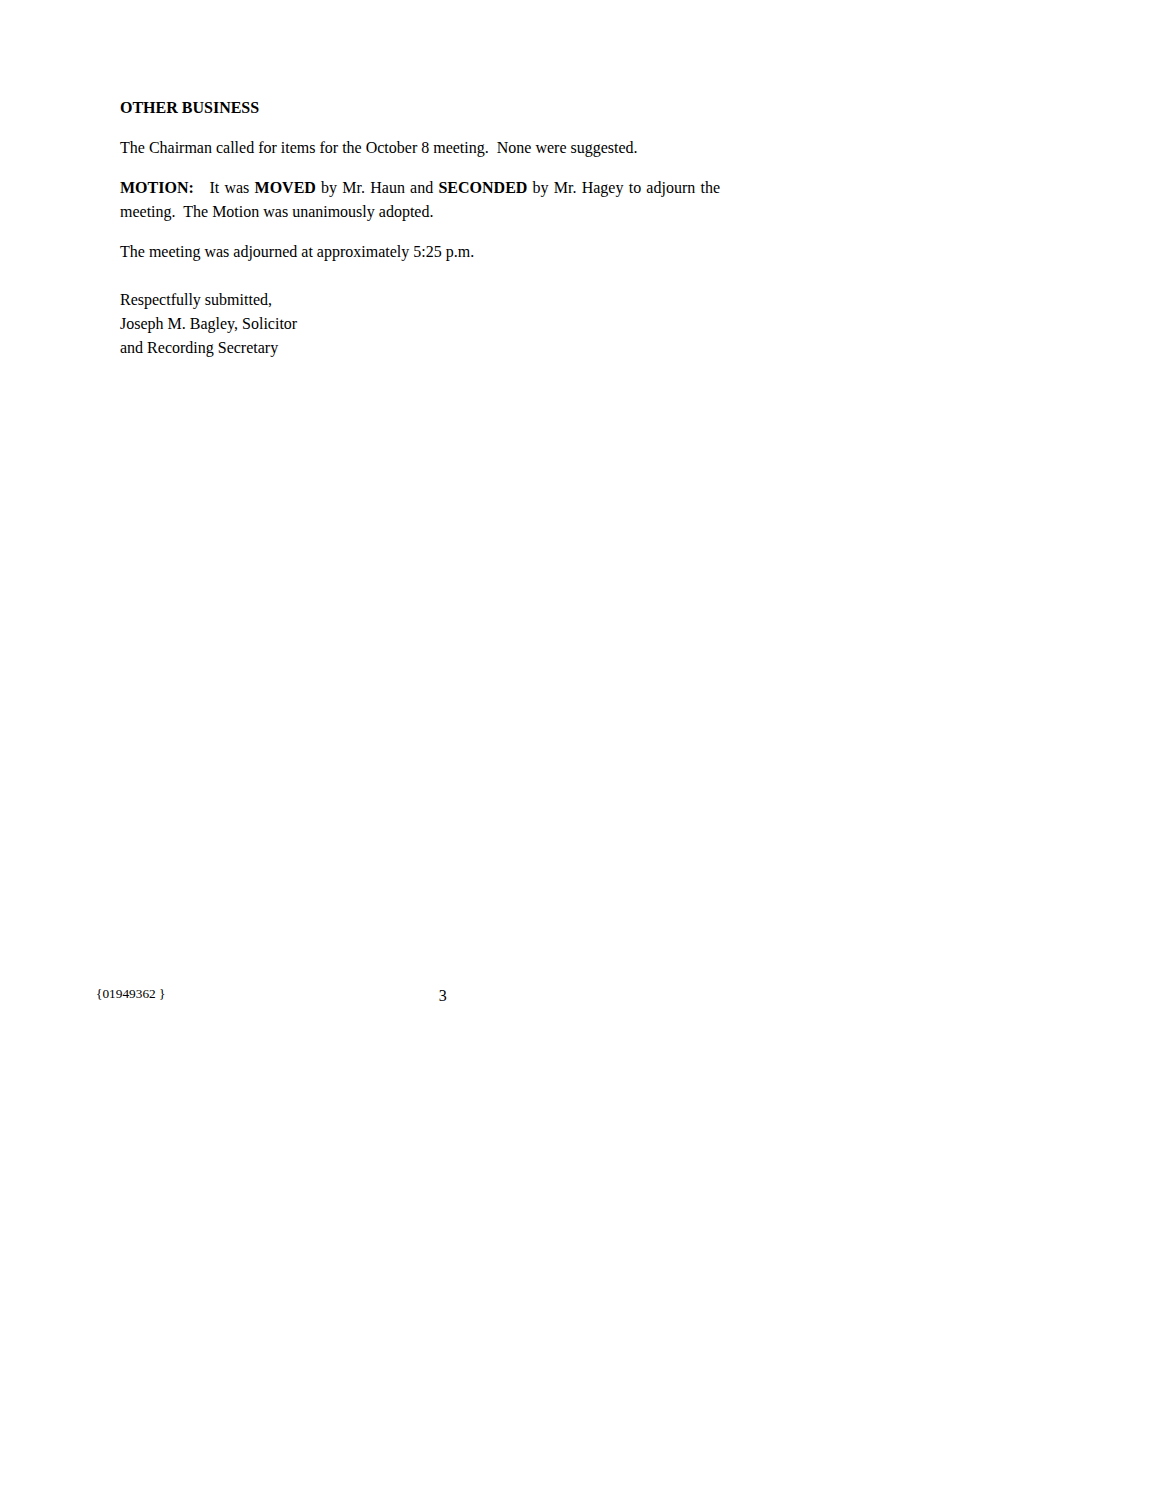OTHER BUSINESS
The Chairman called for items for the October 8 meeting. None were suggested.
MOTION: It was MOVED by Mr. Haun and SECONDED by Mr. Hagey to adjourn the meeting. The Motion was unanimously adopted.
The meeting was adjourned at approximately 5:25 p.m.
Respectfully submitted,
Joseph M. Bagley, Solicitor
and Recording Secretary
{01949362 }
3